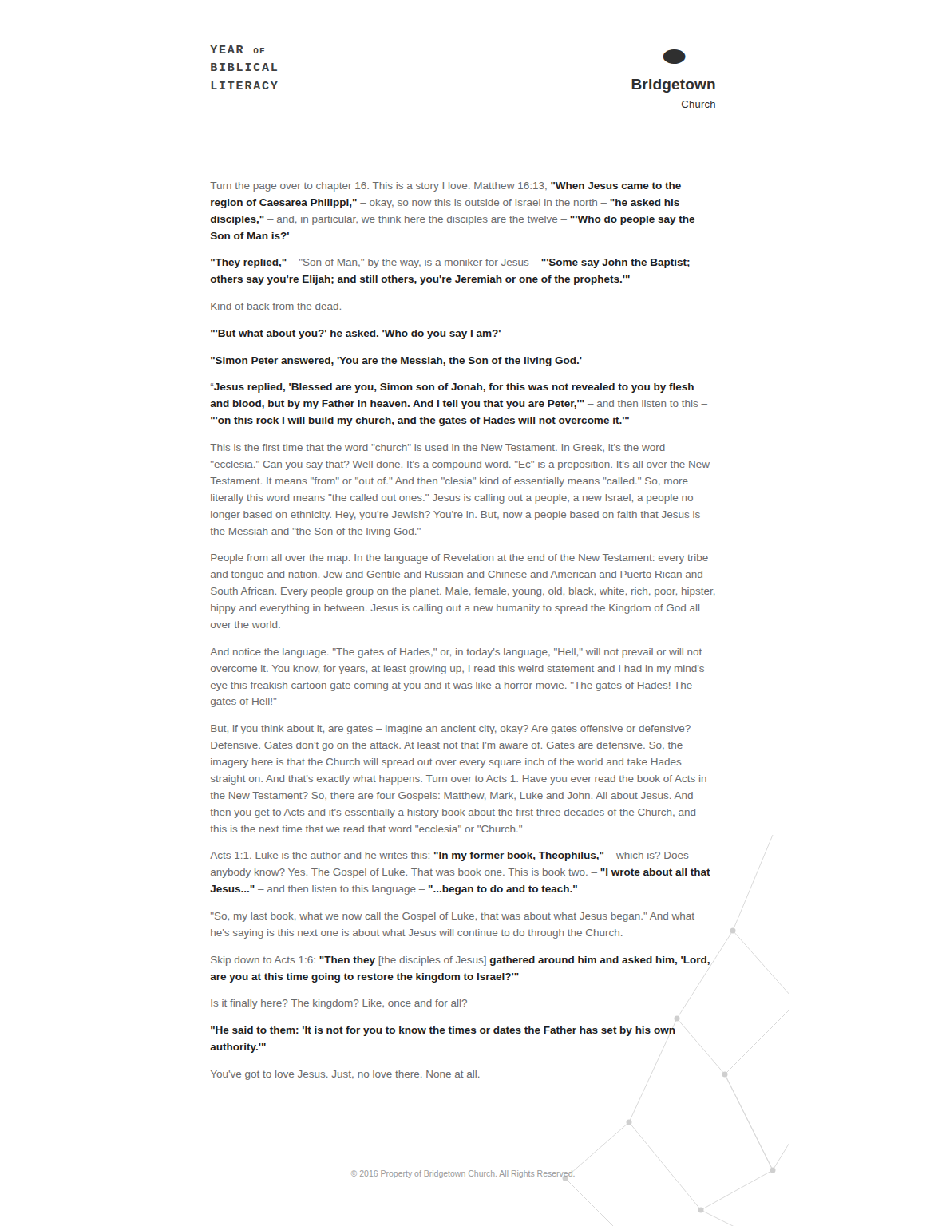Year of
Biblical
Literacy
⬬
Bridgetown
Church
Turn the page over to chapter 16. This is a story I love. Matthew 16:13, "When Jesus came to the region of Caesarea Philippi," – okay, so now this is outside of Israel in the north – "he asked his disciples," – and, in particular, we think here the disciples are the twelve – "'Who do people say the Son of Man is?'
"They replied," – "Son of Man," by the way, is a moniker for Jesus – "'Some say John the Baptist; others say you're Elijah; and still others, you're Jeremiah or one of the prophets.'"
Kind of back from the dead.
"'But what about you?' he asked. 'Who do you say I am?'
"Simon Peter answered, 'You are the Messiah, the Son of the living God.'
“Jesus replied, 'Blessed are you, Simon son of Jonah, for this was not revealed to you by flesh and blood, but by my Father in heaven. And I tell you that you are Peter,'" – and then listen to this – "'on this rock I will build my church, and the gates of Hades will not overcome it.'"
This is the first time that the word "church" is used in the New Testament. In Greek, it's the word "ecclesia." Can you say that? Well done. It's a compound word. "Ec" is a preposition. It's all over the New Testament. It means "from" or "out of." And then "clesia" kind of essentially means "called." So, more literally this word means "the called out ones." Jesus is calling out a people, a new Israel, a people no longer based on ethnicity. Hey, you're Jewish? You're in. But, now a people based on faith that Jesus is the Messiah and "the Son of the living God."
People from all over the map. In the language of Revelation at the end of the New Testament: every tribe and tongue and nation. Jew and Gentile and Russian and Chinese and American and Puerto Rican and South African. Every people group on the planet. Male, female, young, old, black, white, rich, poor, hipster, hippy and everything in between. Jesus is calling out a new humanity to spread the Kingdom of God all over the world.
And notice the language. "The gates of Hades," or, in today's language, "Hell," will not prevail or will not overcome it. You know, for years, at least growing up, I read this weird statement and I had in my mind's eye this freakish cartoon gate coming at you and it was like a horror movie. "The gates of Hades! The gates of Hell!"
But, if you think about it, are gates – imagine an ancient city, okay? Are gates offensive or defensive? Defensive. Gates don't go on the attack. At least not that I'm aware of. Gates are defensive. So, the imagery here is that the Church will spread out over every square inch of the world and take Hades straight on. And that's exactly what happens. Turn over to Acts 1. Have you ever read the book of Acts in the New Testament? So, there are four Gospels: Matthew, Mark, Luke and John. All about Jesus. And then you get to Acts and it's essentially a history book about the first three decades of the Church, and this is the next time that we read that word "ecclesia" or "Church."
Acts 1:1. Luke is the author and he writes this: "In my former book, Theophilus," – which is? Does anybody know? Yes. The Gospel of Luke. That was book one. This is book two. – "I wrote about all that Jesus..." – and then listen to this language – "...began to do and to teach."
"So, my last book, what we now call the Gospel of Luke, that was about what Jesus began." And what he's saying is this next one is about what Jesus will continue to do through the Church.
Skip down to Acts 1:6: "Then they [the disciples of Jesus] gathered around him and asked him, 'Lord, are you at this time going to restore the kingdom to Israel?'"
Is it finally here? The kingdom? Like, once and for all?
"He said to them: 'It is not for you to know the times or dates the Father has set by his own authority.'"
You've got to love Jesus. Just, no love there. None at all.
© 2016 Property of Bridgetown Church. All Rights Reserved.